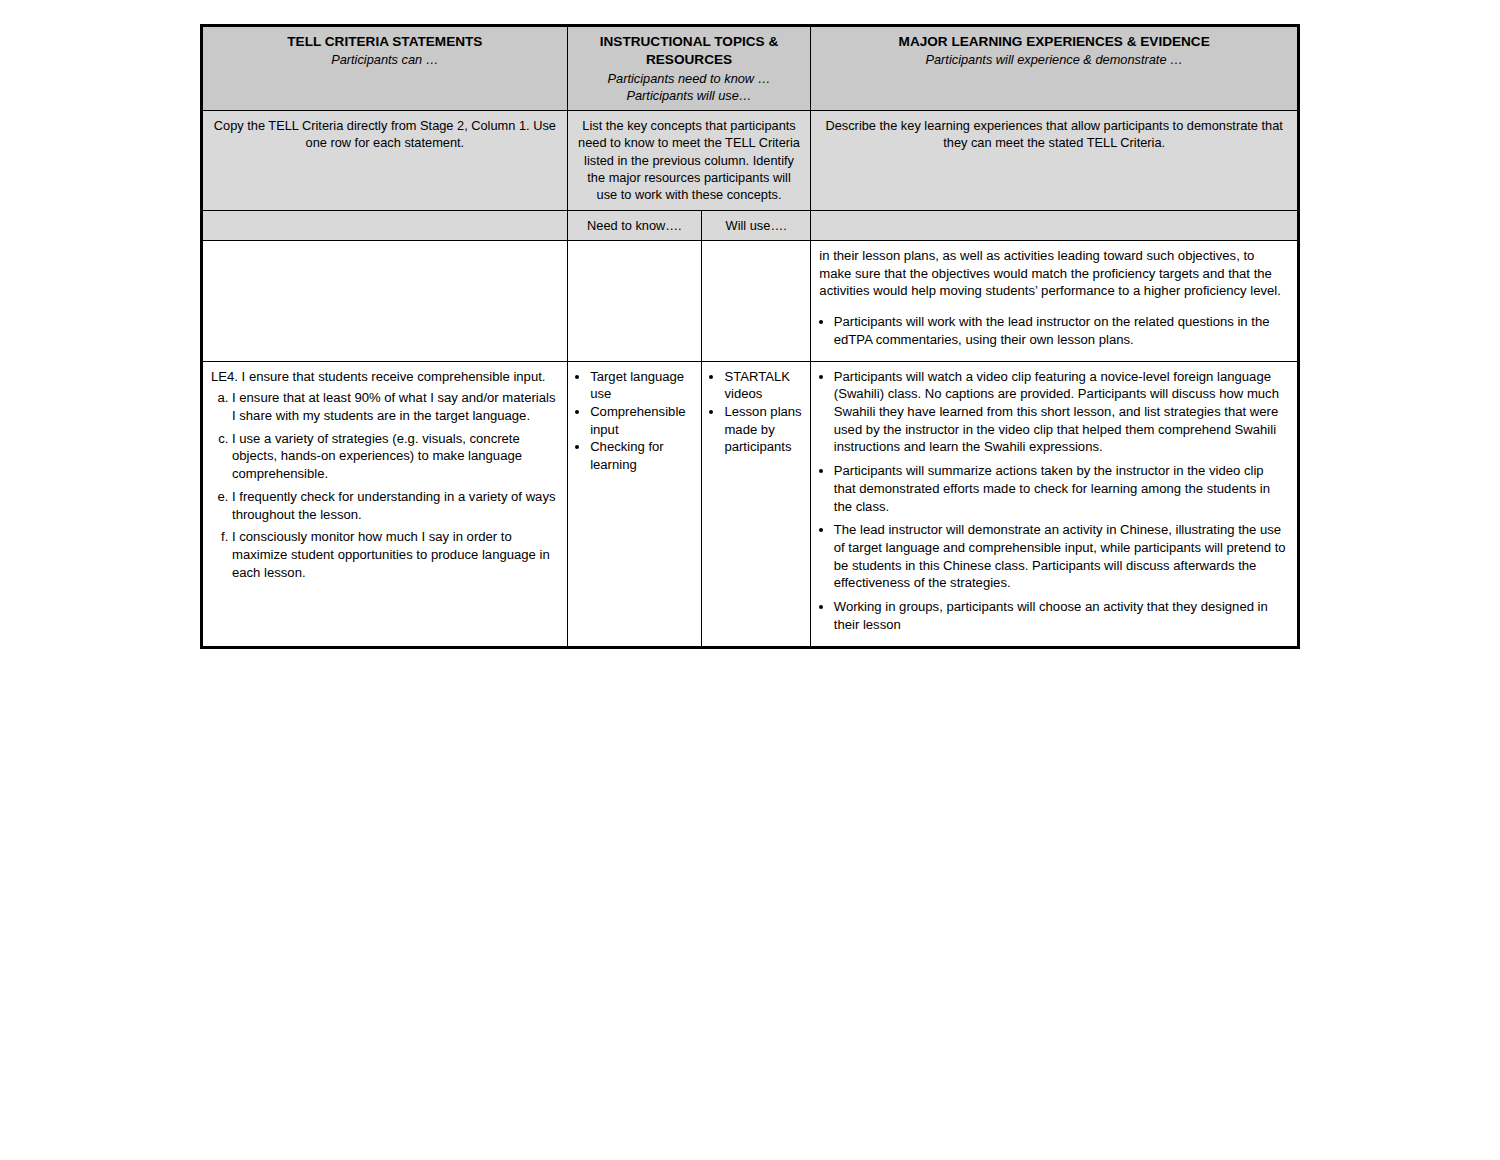| TELL CRITERIA STATEMENTS Participants can … | INSTRUCTIONAL TOPICS & RESOURCES Participants need to know … Participants will use… | MAJOR LEARNING EXPERIENCES & EVIDENCE Participants will experience & demonstrate … |
| --- | --- | --- |
| Copy the TELL Criteria directly from Stage 2, Column 1. Use one row for each statement. | List the key concepts that participants need to know to meet the TELL Criteria listed in the previous column. Identify the major resources participants will use to work with these concepts. | Describe the key learning experiences that allow participants to demonstrate that they can meet the stated TELL Criteria. |
| | Need to know…. | Will use…. | |
| | | | in their lesson plans, as well as activities leading toward such objectives, to make sure that the objectives would match the proficiency targets and that the activities would help moving students’ performance to a higher proficiency level. Participants will work with the lead instructor on the related questions in the edTPA commentaries, using their own lesson plans. |
| LE4. I ensure that students receive comprehensible input. I ensure that at least 90% of what I say and/or materials I share with my students are in the target language. I use a variety of strategies (e.g. visuals, concrete objects, hands-on experiences) to make language comprehensible. I frequently check for understanding in a variety of ways throughout the lesson. I consciously monitor how much I say in order to maximize student opportunities to produce language in each lesson. | Target language use Comprehensible input Checking for learning | STARTALK videos Lesson plans made by participants | Participants will watch a video clip featuring a novice-level foreign language (Swahili) class. No captions are provided. Participants will discuss how much Swahili they have learned from this short lesson, and list strategies that were used by the instructor in the video clip that helped them comprehend Swahili instructions and learn the Swahili expressions. Participants will summarize actions taken by the instructor in the video clip that demonstrated efforts made to check for learning among the students in the class. The lead instructor will demonstrate an activity in Chinese, illustrating the use of target language and comprehensible input, while participants will pretend to be students in this Chinese class. Participants will discuss afterwards the effectiveness of the strategies. Working in groups, participants will choose an activity that they designed in their lesson |